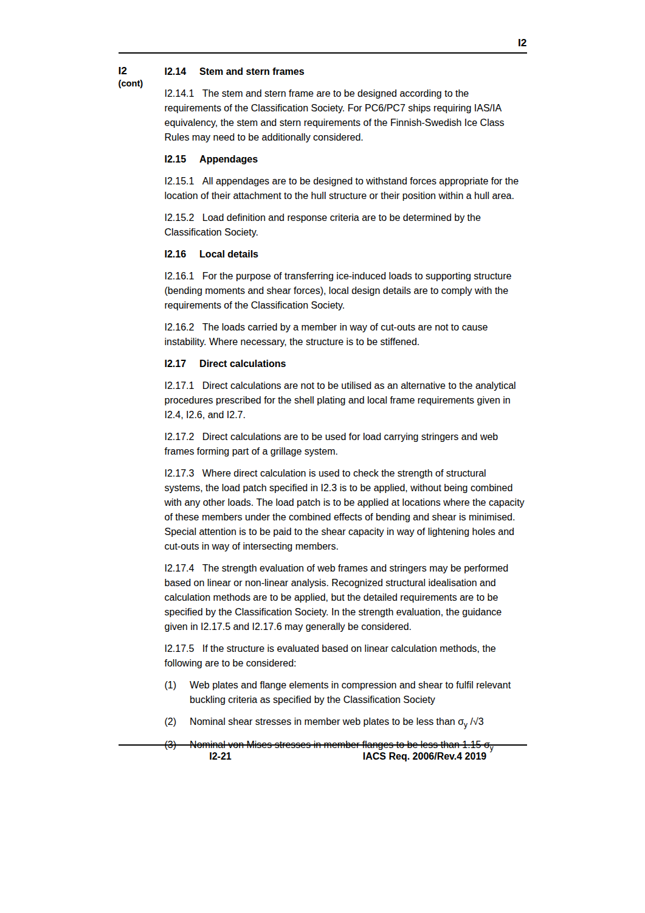I2
I2
(cont)
I2.14 Stem and stern frames
I2.14.1 The stem and stern frame are to be designed according to the requirements of the Classification Society. For PC6/PC7 ships requiring IAS/IA equivalency, the stem and stern requirements of the Finnish-Swedish Ice Class Rules may need to be additionally considered.
I2.15 Appendages
I2.15.1 All appendages are to be designed to withstand forces appropriate for the location of their attachment to the hull structure or their position within a hull area.
I2.15.2 Load definition and response criteria are to be determined by the Classification Society.
I2.16 Local details
I2.16.1 For the purpose of transferring ice-induced loads to supporting structure (bending moments and shear forces), local design details are to comply with the requirements of the Classification Society.
I2.16.2 The loads carried by a member in way of cut-outs are not to cause instability. Where necessary, the structure is to be stiffened.
I2.17 Direct calculations
I2.17.1 Direct calculations are not to be utilised as an alternative to the analytical procedures prescribed for the shell plating and local frame requirements given in I2.4, I2.6, and I2.7.
I2.17.2 Direct calculations are to be used for load carrying stringers and web frames forming part of a grillage system.
I2.17.3 Where direct calculation is used to check the strength of structural systems, the load patch specified in I2.3 is to be applied, without being combined with any other loads. The load patch is to be applied at locations where the capacity of these members under the combined effects of bending and shear is minimised. Special attention is to be paid to the shear capacity in way of lightening holes and cut-outs in way of intersecting members.
I2.17.4 The strength evaluation of web frames and stringers may be performed based on linear or non-linear analysis. Recognized structural idealisation and calculation methods are to be applied, but the detailed requirements are to be specified by the Classification Society. In the strength evaluation, the guidance given in I2.17.5 and I2.17.6 may generally be considered.
I2.17.5 If the structure is evaluated based on linear calculation methods, the following are to be considered:
(1) Web plates and flange elements in compression and shear to fulfil relevant buckling criteria as specified by the Classification Society
(2) Nominal shear stresses in member web plates to be less than σy /√3
(3) Nominal von Mises stresses in member flanges to be less than 1.15 σy
I2-21
IACS Req. 2006/Rev.4 2019